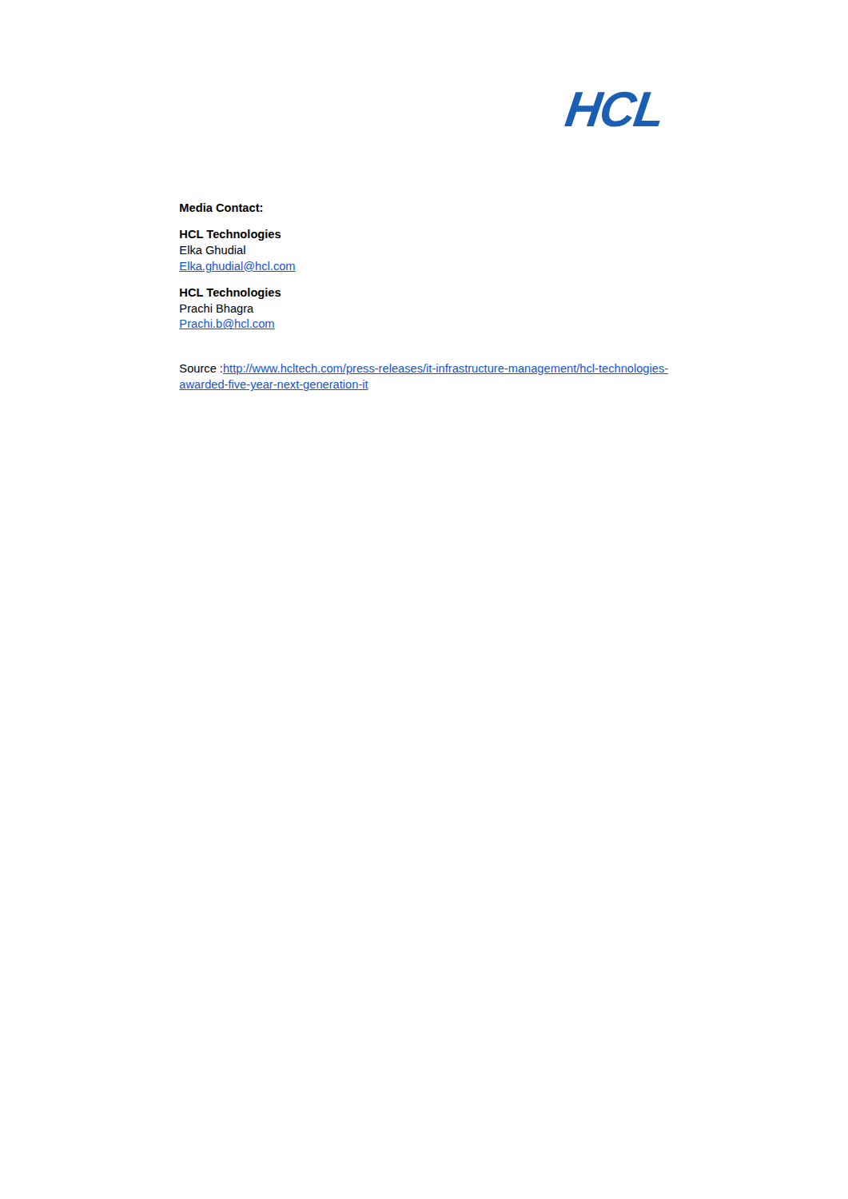HCL
Media Contact:
HCL Technologies
Elka Ghudial
Elka.ghudial@hcl.com
HCL Technologies
Prachi Bhagra
Prachi.b@hcl.com
Source : http://www.hcltech.com/press-releases/it-infrastructure-management/hcl-technologies-awarded-five-year-next-generation-it